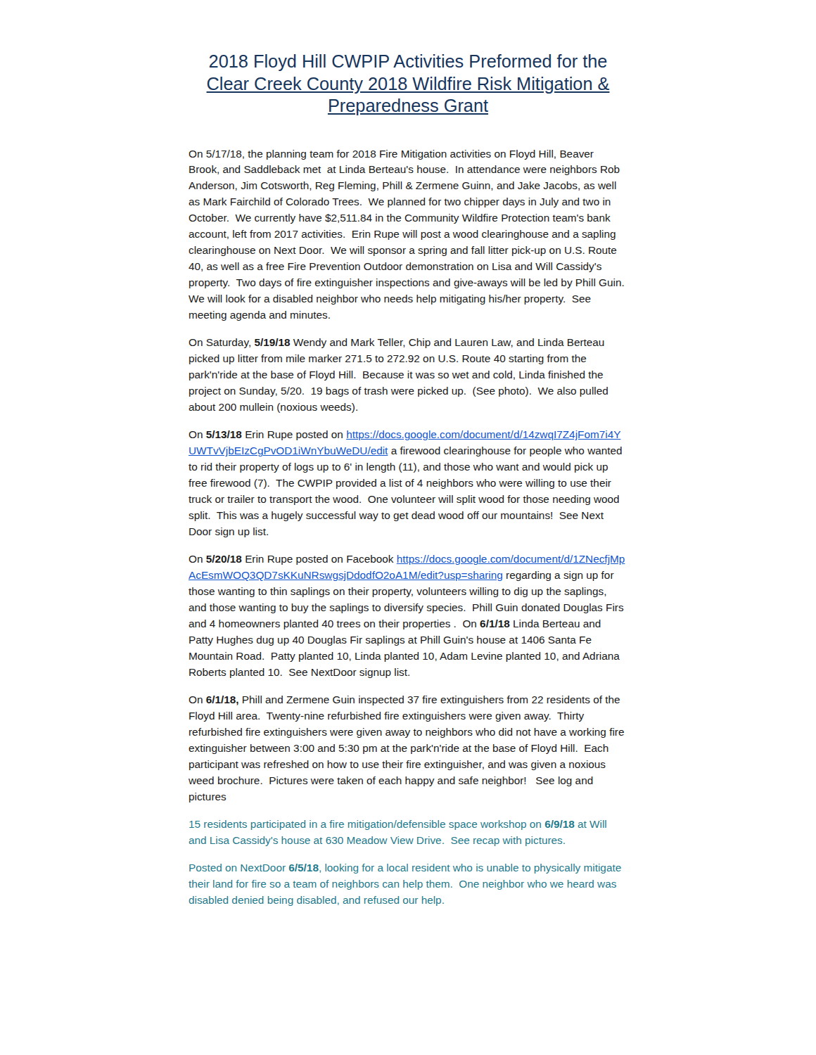2018 Floyd Hill CWPIP Activities Preformed for the Clear Creek County 2018 Wildfire Risk Mitigation & Preparedness Grant
On 5/17/18, the planning team for 2018 Fire Mitigation activities on Floyd Hill, Beaver Brook, and Saddleback met at Linda Berteau's house. In attendance were neighbors Rob Anderson, Jim Cotsworth, Reg Fleming, Phill & Zermene Guinn, and Jake Jacobs, as well as Mark Fairchild of Colorado Trees. We planned for two chipper days in July and two in October. We currently have $2,511.84 in the Community Wildfire Protection team's bank account, left from 2017 activities. Erin Rupe will post a wood clearinghouse and a sapling clearinghouse on Next Door. We will sponsor a spring and fall litter pick-up on U.S. Route 40, as well as a free Fire Prevention Outdoor demonstration on Lisa and Will Cassidy's property. Two days of fire extinguisher inspections and give-aways will be led by Phill Guin. We will look for a disabled neighbor who needs help mitigating his/her property. See meeting agenda and minutes.
On Saturday, 5/19/18 Wendy and Mark Teller, Chip and Lauren Law, and Linda Berteau picked up litter from mile marker 271.5 to 272.92 on U.S. Route 40 starting from the park'n'ride at the base of Floyd Hill. Because it was so wet and cold, Linda finished the project on Sunday, 5/20. 19 bags of trash were picked up. (See photo). We also pulled about 200 mullein (noxious weeds).
On 5/13/18 Erin Rupe posted on https://docs.google.com/document/d/14zwqI7Z4jFom7i4YUWTvVjbEIzCgPvOD1iWnYbuWeDU/edit a firewood clearinghouse for people who wanted to rid their property of logs up to 6' in length (11), and those who want and would pick up free firewood (7). The CWPIP provided a list of 4 neighbors who were willing to use their truck or trailer to transport the wood. One volunteer will split wood for those needing wood split. This was a hugely successful way to get dead wood off our mountains! See Next Door sign up list.
On 5/20/18 Erin Rupe posted on Facebook https://docs.google.com/document/d/1ZNecfjMpAcEsmWOQ3QD7sKKuNRswgsjDdodfO2oA1M/edit?usp=sharing regarding a sign up for those wanting to thin saplings on their property, volunteers willing to dig up the saplings, and those wanting to buy the saplings to diversify species. Phill Guin donated Douglas Firs and 4 homeowners planted 40 trees on their properties . On 6/1/18 Linda Berteau and Patty Hughes dug up 40 Douglas Fir saplings at Phill Guin's house at 1406 Santa Fe Mountain Road. Patty planted 10, Linda planted 10, Adam Levine planted 10, and Adriana Roberts planted 10. See NextDoor signup list.
On 6/1/18, Phill and Zermene Guin inspected 37 fire extinguishers from 22 residents of the Floyd Hill area. Twenty-nine refurbished fire extinguishers were given away. Thirty refurbished fire extinguishers were given away to neighbors who did not have a working fire extinguisher between 3:00 and 5:30 pm at the park'n'ride at the base of Floyd Hill. Each participant was refreshed on how to use their fire extinguisher, and was given a noxious weed brochure. Pictures were taken of each happy and safe neighbor! See log and pictures
15 residents participated in a fire mitigation/defensible space workshop on 6/9/18 at Will and Lisa Cassidy's house at 630 Meadow View Drive. See recap with pictures.
Posted on NextDoor 6/5/18, looking for a local resident who is unable to physically mitigate their land for fire so a team of neighbors can help them. One neighbor who we heard was disabled denied being disabled, and refused our help.